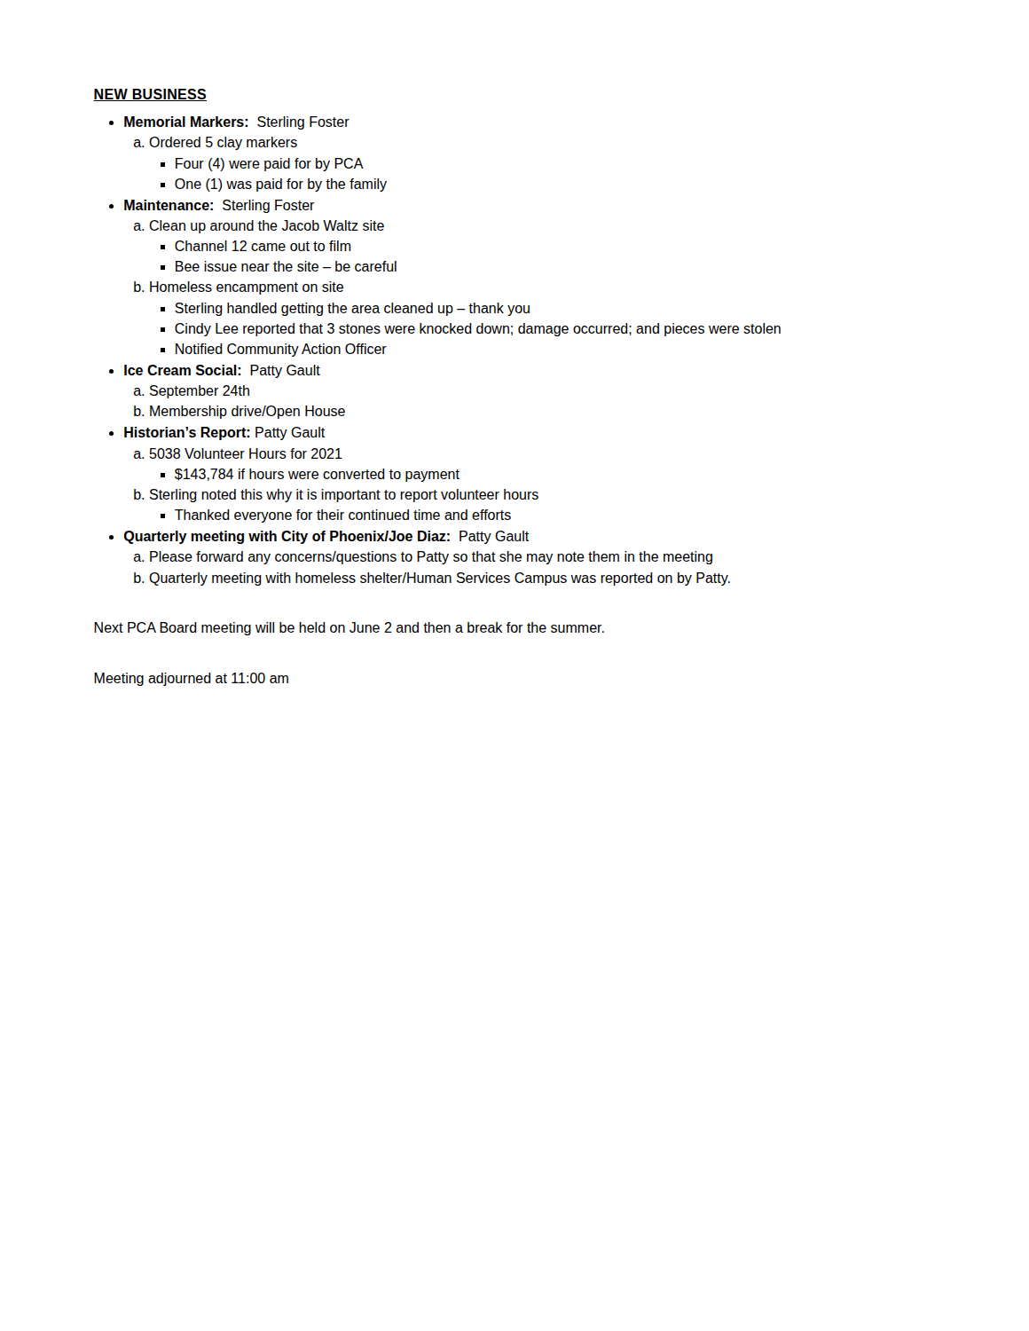NEW BUSINESS
Memorial Markers: Sterling Foster
Ordered 5 clay markers
Four (4) were paid for by PCA
One (1) was paid for by the family
Maintenance: Sterling Foster
Clean up around the Jacob Waltz site
Channel 12 came out to film
Bee issue near the site – be careful
Homeless encampment on site
Sterling handled getting the area cleaned up – thank you
Cindy Lee reported that 3 stones were knocked down; damage occurred; and pieces were stolen
Notified Community Action Officer
Ice Cream Social: Patty Gault
September 24th
Membership drive/Open House
Historian’s Report: Patty Gault
5038 Volunteer Hours for 2021
$143,784 if hours were converted to payment
Sterling noted this why it is important to report volunteer hours
Thanked everyone for their continued time and efforts
Quarterly meeting with City of Phoenix/Joe Diaz: Patty Gault
Please forward any concerns/questions to Patty so that she may note them in the meeting
Quarterly meeting with homeless shelter/Human Services Campus was reported on by Patty.
Next PCA Board meeting will be held on June 2 and then a break for the summer.
Meeting adjourned at 11:00 am